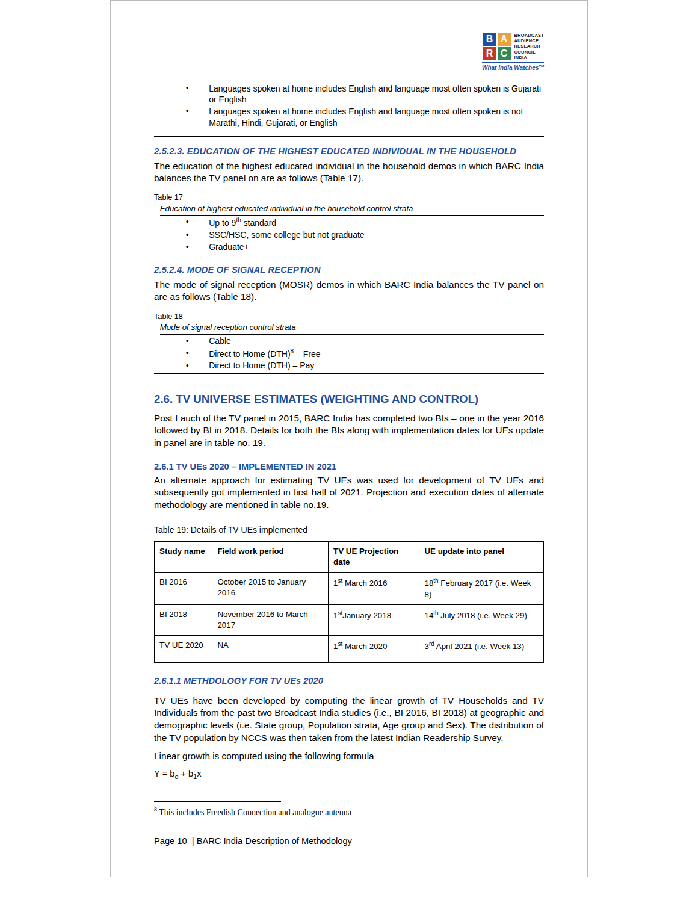B
A
R
C
BROADCAST
AUDIENCE
RESEARCH
COUNCIL
INDIA
What India WatchesTM
Languages spoken at home includes English and language most often spoken is Gujarati or English
Languages spoken at home includes English and language most often spoken is not Marathi, Hindi, Gujarati, or English
2.5.2.3. EDUCATION OF THE HIGHEST EDUCATED INDIVIDUAL IN THE HOUSEHOLD
The education of the highest educated individual in the household demos in which BARC India balances the TV panel on are as follows (Table 17).
Table 17
Education of highest educated individual in the household control strata
Up to 9th standard
SSC/HSC, some college but not graduate
Graduate+
2.5.2.4. MODE OF SIGNAL RECEPTION
The mode of signal reception (MOSR) demos in which BARC India balances the TV panel on are as follows (Table 18).
Table 18
Mode of signal reception control strata
Cable
Direct to Home (DTH)8 – Free
Direct to Home (DTH) – Pay
2.6. TV UNIVERSE ESTIMATES (WEIGHTING AND CONTROL)
Post Lauch of the TV panel in 2015, BARC India has completed two BIs – one in the year 2016 followed by BI in 2018. Details for both the BIs along with implementation dates for UEs update in panel are in table no. 19.
2.6.1 TV UEs 2020 – IMPLEMENTED IN 2021
An alternate approach for estimating TV UEs was used for development of TV UEs and subsequently got implemented in first half of 2021. Projection and execution dates of alternate methodology are mentioned in table no.19.
Table 19: Details of TV UEs implemented
| Study name | Field work period | TV UE Projection date | UE update into panel |
| --- | --- | --- | --- |
| BI 2016 | October 2015 to January 2016 | 1 st March 2016 | 18 th February 2017 (i.e. Week 8) |
| BI 2018 | November 2016 to March 2017 | 1 st January 2018 | 14 th July 2018 (i.e. Week 29) |
| TV UE 2020 | NA | 1 st March 2020 | 3 rd April 2021 (i.e. Week 13) |
2.6.1.1 METHDOLOGY FOR TV UEs 2020
TV UEs have been developed by computing the linear growth of TV Households and TV Individuals from the past two Broadcast India studies (i.e., BI 2016, BI 2018) at geographic and demographic levels (i.e. State group, Population strata, Age group and Sex). The distribution of the TV population by NCCS was then taken from the latest Indian Readership Survey.
Linear growth is computed using the following formula
Y = bo + b1x
8 This includes Freedish Connection and analogue antenna
Page 10 | BARC India Description of Methodology